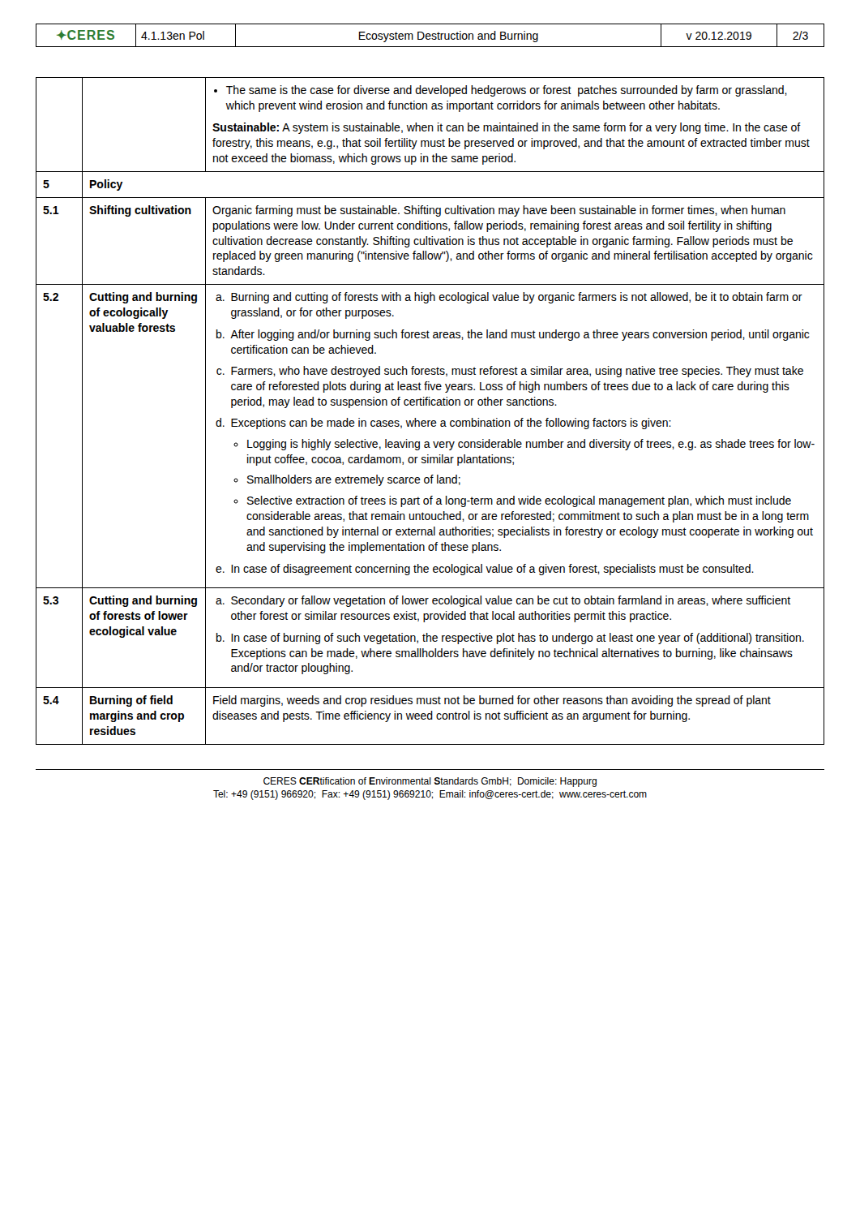| ✦ CERES | 4.1.13en Pol | Ecosystem Destruction and Burning | v 20.12.2019 | 2/3 |
| | | The same is the case for diverse and developed hedgerows or forest patches surrounded by farm or grassland, which prevent wind erosion and function as important corridors for animals between other habitats. Sustainable: A system is sustainable, when it can be maintained in the same form for a very long time. In the case of forestry, this means, e.g., that soil fertility must be preserved or improved, and that the amount of extracted timber must not exceed the biomass, which grows up in the same period. |
| 5 | Policy |
| 5.1 | Shifting cultivation | Organic farming must be sustainable. Shifting cultivation may have been sustainable in former times, when human populations were low. Under current conditions, fallow periods, remaining forest areas and soil fertility in shifting cultivation decrease constantly. Shifting cultivation is thus not acceptable in organic farming. Fallow periods must be replaced by green manuring ("intensive fallow"), and other forms of organic and mineral fertilisation accepted by organic standards. |
| 5.2 | Cutting and burning of ecologically valuable forests | Burning and cutting of forests with a high ecological value by organic farmers is not allowed, be it to obtain farm or grassland, or for other purposes. After logging and/or burning such forest areas, the land must undergo a three years conversion period, until organic certification can be achieved. Farmers, who have destroyed such forests, must reforest a similar area, using native tree species. They must take care of reforested plots during at least five years. Loss of high numbers of trees due to a lack of care during this period, may lead to suspension of certification or other sanctions. Exceptions can be made in cases, where a combination of the following factors is given: Logging is highly selective, leaving a very considerable number and diversity of trees, e.g. as shade trees for low-input coffee, cocoa, cardamom, or similar plantations; Smallholders are extremely scarce of land; Selective extraction of trees is part of a long-term and wide ecological management plan, which must include considerable areas, that remain untouched, or are reforested; commitment to such a plan must be in a long term and sanctioned by internal or external authorities; specialists in forestry or ecology must cooperate in working out and supervising the implementation of these plans. In case of disagreement concerning the ecological value of a given forest, specialists must be consulted. |
| 5.3 | Cutting and burning of forests of lower ecological value | Secondary or fallow vegetation of lower ecological value can be cut to obtain farmland in areas, where sufficient other forest or similar resources exist, provided that local authorities permit this practice. In case of burning of such vegetation, the respective plot has to undergo at least one year of (additional) transition. Exceptions can be made, where smallholders have definitely no technical alternatives to burning, like chainsaws and/or tractor ploughing. |
| 5.4 | Burning of field margins and crop residues | Field margins, weeds and crop residues must not be burned for other reasons than avoiding the spread of plant diseases and pests. Time efficiency in weed control is not sufficient as an argument for burning. |
CERES CERtification of Environmental Standards GmbH; Domicile: Happurg
Tel: +49 (9151) 966920; Fax: +49 (9151) 9669210; Email: info@ceres-cert.de; www.ceres-cert.com